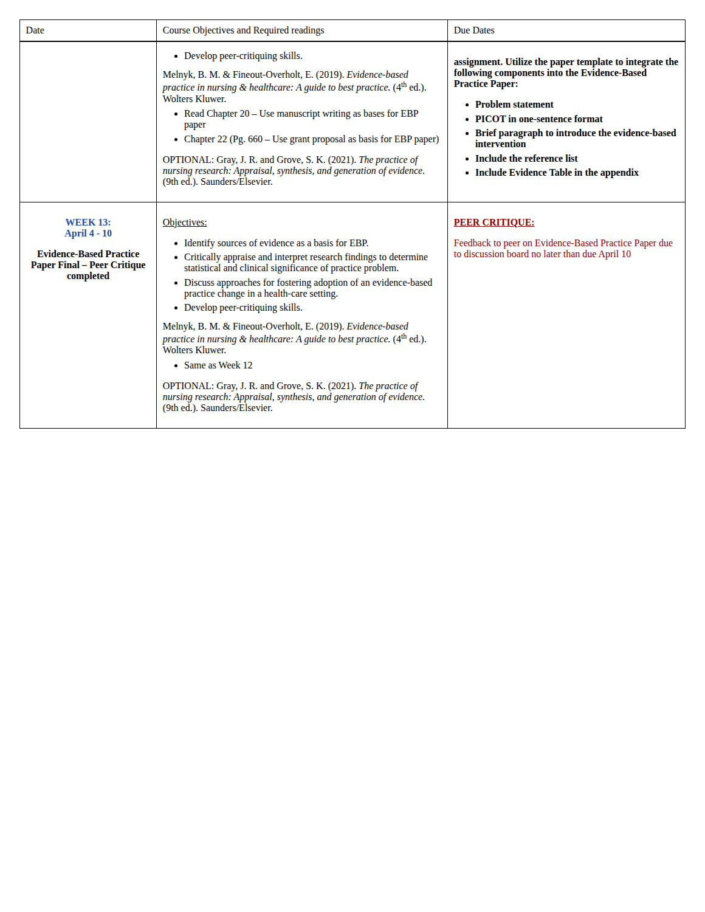| Date | Course Objectives and Required readings | Due Dates |
| --- | --- | --- |
| | Develop peer-critiquing skills. Melnyk, B. M. & Fineout-Overholt, E. (2019). Evidence-based practice in nursing & healthcare: A guide to best practice. (4 th ed.). Wolters Kluwer. Read Chapter 20 – Use manuscript writing as bases for EBP paper Chapter 22 (Pg. 660 – Use grant proposal as basis for EBP paper) OPTIONAL: Gray, J. R. and Grove, S. K. (2021). The practice of nursing research: Appraisal, synthesis, and generation of evidence. (9th ed.). Saunders/Elsevier. | assignment. Utilize the paper template to integrate the following components into the Evidence-Based Practice Paper: Problem statement PICOT in one-sentence format Brief paragraph to introduce the evidence-based intervention Include the reference list Include Evidence Table in the appendix |
| WEEK 13: April 4 - 10 Evidence-Based Practice Paper Final – Peer Critique completed | Objectives: Identify sources of evidence as a basis for EBP. Critically appraise and interpret research findings to determine statistical and clinical significance of practice problem. Discuss approaches for fostering adoption of an evidence-based practice change in a health-care setting. Develop peer-critiquing skills. Melnyk, B. M. & Fineout-Overholt, E. (2019). Evidence-based practice in nursing & healthcare: A guide to best practice. (4 th ed.). Wolters Kluwer. Same as Week 12 OPTIONAL: Gray, J. R. and Grove, S. K. (2021). The practice of nursing research: Appraisal, synthesis, and generation of evidence. (9th ed.). Saunders/Elsevier. | PEER CRITIQUE: Feedback to peer on Evidence-Based Practice Paper due to discussion board no later than due April 10 |